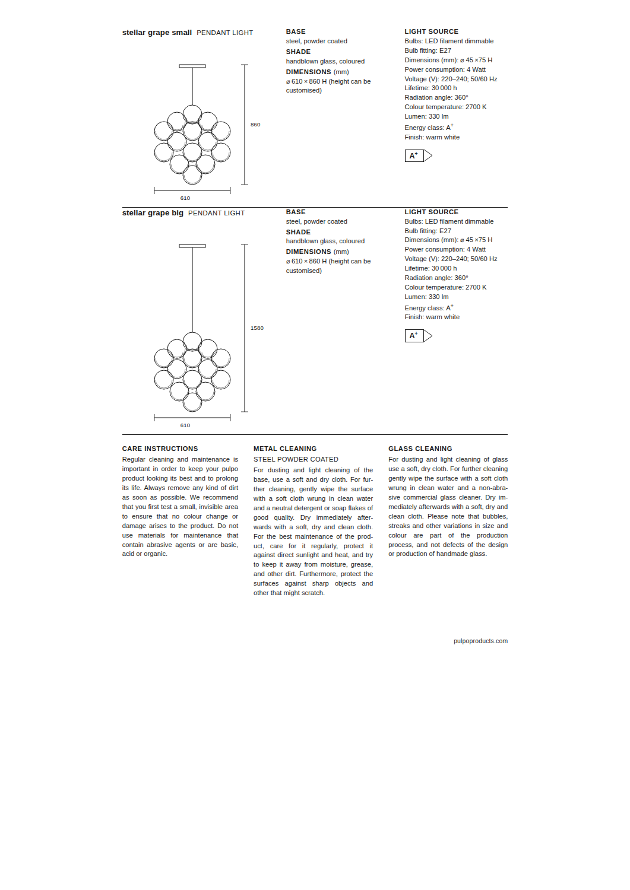stellar grape small Pendant light
860 610
Base
steel, powder coated
Shade
handblown glass, coloured
Dimensions (mm)
⌀ 610 × 860 H (height can be customised)
Light source
Bulbs: LED filament dimmable
Bulb fitting: E27
Dimensions (mm): ⌀ 45 ×75 H
Power consumption: 4 Watt
Voltage (V): 220–240; 50/60 Hz
Lifetime: 30 000 h
Radiation angle: 360°
Colour temperature: 2700 K
Lumen: 330 lm
Energy class: A+
Finish: warm white
A+
stellar grape big Pendant light
1580 610
Base
steel, powder coated
Shade
handblown glass, coloured
Dimensions (mm)
⌀ 610 × 860 H (height can be customised)
Light source
Bulbs: LED filament dimmable
Bulb fitting: E27
Dimensions (mm): ⌀ 45 ×75 H
Power consumption: 4 Watt
Voltage (V): 220–240; 50/60 Hz
Lifetime: 30 000 h
Radiation angle: 360°
Colour temperature: 2700 K
Lumen: 330 lm
Energy class: A+
Finish: warm white
A+
Care instructions
Regular cleaning and maintenance is important in order to keep your pulpo product looking its best and to prolong its life. Always remove any kind of dirt as soon as possible. We recommend that you first test a small, invisible area to ensure that no colour change or damage arises to the product. Do not use materials for maintenance that contain abrasive agents or are basic, acid or organic.
Metal cleaning
Steel powder coated
For dusting and light cleaning of the base, use a soft and dry cloth. For further cleaning, gently wipe the surface with a soft cloth wrung in clean water and a neutral detergent or soap flakes of good quality. Dry immediately afterwards with a soft, dry and clean cloth. For the best maintenance of the product, care for it regularly, protect it against direct sunlight and heat, and try to keep it away from moisture, grease, and other dirt. Furthermore, protect the surfaces against sharp objects and other that might scratch.
Glass cleaning
For dusting and light cleaning of glass use a soft, dry cloth. For further cleaning gently wipe the surface with a soft cloth wrung in clean water and a non-abrasive commercial glass cleaner. Dry immediately afterwards with a soft, dry and clean cloth. Please note that bubbles, streaks and other variations in size and colour are part of the production process, and not defects of the design or production of handmade glass.
pulpoproducts.com